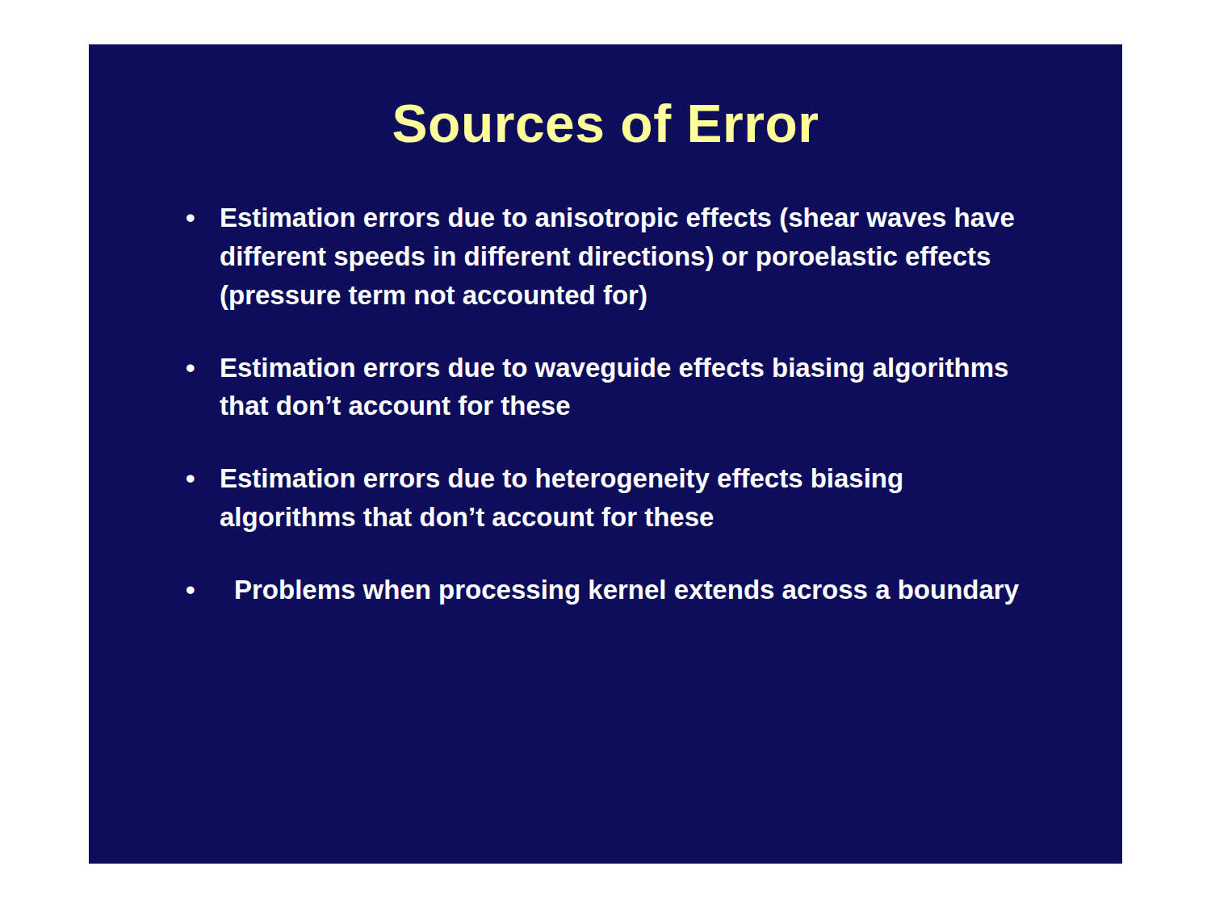Sources of Error
Estimation errors due to anisotropic effects (shear waves have different speeds in different directions) or poroelastic effects (pressure term not accounted for)
Estimation errors due to waveguide effects biasing algorithms that don’t account for these
Estimation errors due to heterogeneity effects biasing algorithms that don’t account for these
Problems when processing kernel extends across a boundary